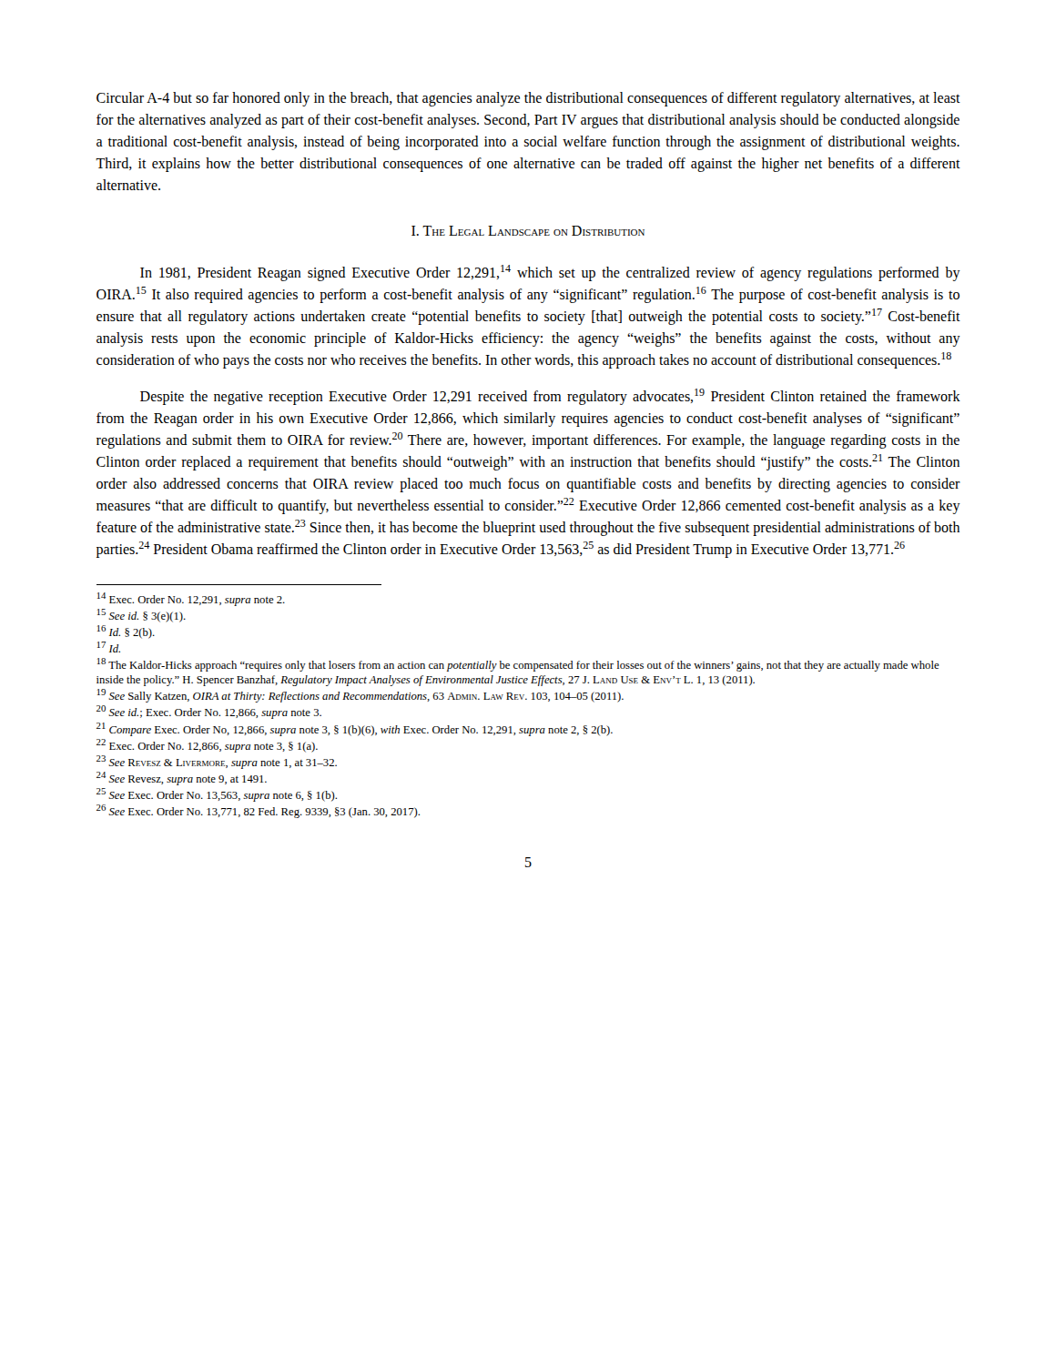Circular A-4 but so far honored only in the breach, that agencies analyze the distributional consequences of different regulatory alternatives, at least for the alternatives analyzed as part of their cost-benefit analyses. Second, Part IV argues that distributional analysis should be conducted alongside a traditional cost-benefit analysis, instead of being incorporated into a social welfare function through the assignment of distributional weights. Third, it explains how the better distributional consequences of one alternative can be traded off against the higher net benefits of a different alternative.
I. The Legal Landscape on Distribution
In 1981, President Reagan signed Executive Order 12,291,14 which set up the centralized review of agency regulations performed by OIRA.15 It also required agencies to perform a cost-benefit analysis of any “significant” regulation.16 The purpose of cost-benefit analysis is to ensure that all regulatory actions undertaken create “potential benefits to society [that] outweigh the potential costs to society.”17 Cost-benefit analysis rests upon the economic principle of Kaldor-Hicks efficiency: the agency “weighs” the benefits against the costs, without any consideration of who pays the costs nor who receives the benefits. In other words, this approach takes no account of distributional consequences.18
Despite the negative reception Executive Order 12,291 received from regulatory advocates,19 President Clinton retained the framework from the Reagan order in his own Executive Order 12,866, which similarly requires agencies to conduct cost-benefit analyses of “significant” regulations and submit them to OIRA for review.20 There are, however, important differences. For example, the language regarding costs in the Clinton order replaced a requirement that benefits should “outweigh” with an instruction that benefits should “justify” the costs.21 The Clinton order also addressed concerns that OIRA review placed too much focus on quantifiable costs and benefits by directing agencies to consider measures “that are difficult to quantify, but nevertheless essential to consider.”22 Executive Order 12,866 cemented cost-benefit analysis as a key feature of the administrative state.23 Since then, it has become the blueprint used throughout the five subsequent presidential administrations of both parties.24 President Obama reaffirmed the Clinton order in Executive Order 13,563,25 as did President Trump in Executive Order 13,771.26
14 Exec. Order No. 12,291, supra note 2.
15 See id. § 3(e)(1).
16 Id. § 2(b).
17 Id.
18 The Kaldor-Hicks approach “requires only that losers from an action can potentially be compensated for their losses out of the winners’ gains, not that they are actually made whole inside the policy.” H. Spencer Banzhaf, Regulatory Impact Analyses of Environmental Justice Effects, 27 J. Land Use & Env’t L. 1, 13 (2011).
19 See Sally Katzen, OIRA at Thirty: Reflections and Recommendations, 63 Admin. Law Rev. 103, 104–05 (2011).
20 See id.; Exec. Order No. 12,866, supra note 3.
21 Compare Exec. Order No, 12,866, supra note 3, § 1(b)(6), with Exec. Order No. 12,291, supra note 2, § 2(b).
22 Exec. Order No. 12,866, supra note 3, § 1(a).
23 See Revesz & Livermore, supra note 1, at 31–32.
24 See Revesz, supra note 9, at 1491.
25 See Exec. Order No. 13,563, supra note 6, § 1(b).
26 See Exec. Order No. 13,771, 82 Fed. Reg. 9339, §3 (Jan. 30, 2017).
5